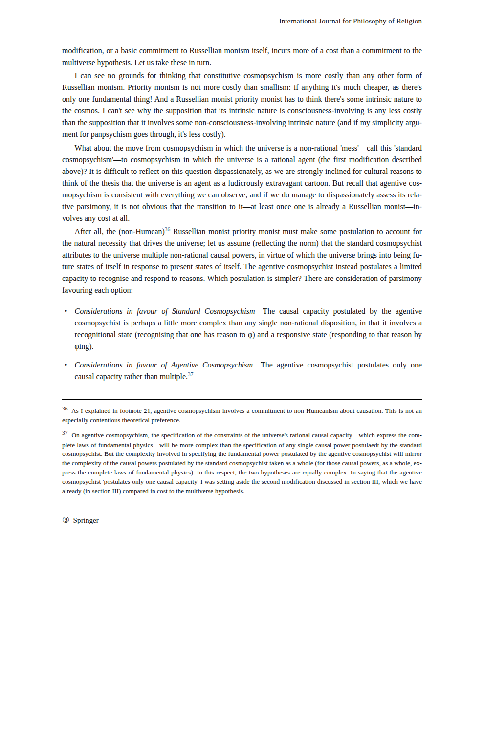International Journal for Philosophy of Religion
modification, or a basic commitment to Russellian monism itself, incurs more of a cost than a commitment to the multiverse hypothesis. Let us take these in turn.
I can see no grounds for thinking that constitutive cosmopsychism is more costly than any other form of Russellian monism. Priority monism is not more costly than smallism: if anything it's much cheaper, as there's only one fundamental thing! And a Russellian monist priority monist has to think there's some intrinsic nature to the cosmos. I can't see why the supposition that its intrinsic nature is consciousness-involving is any less costly than the supposition that it involves some non-consciousness-involving intrinsic nature (and if my simplicity argument for panpsychism goes through, it's less costly).
What about the move from cosmopsychism in which the universe is a non-rational 'mess'—call this 'standard cosmopsychism'—to cosmopsychism in which the universe is a rational agent (the first modification described above)? It is difficult to reflect on this question dispassionately, as we are strongly inclined for cultural reasons to think of the thesis that the universe is an agent as a ludicrously extravagant cartoon. But recall that agentive cosmopsychism is consistent with everything we can observe, and if we do manage to dispassionately assess its relative parsimony, it is not obvious that the transition to it—at least once one is already a Russellian monist—involves any cost at all.
After all, the (non-Humean)36 Russellian monist priority monist must make some postulation to account for the natural necessity that drives the universe; let us assume (reflecting the norm) that the standard cosmopsychist attributes to the universe multiple non-rational causal powers, in virtue of which the universe brings into being future states of itself in response to present states of itself. The agentive cosmopsychist instead postulates a limited capacity to recognise and respond to reasons. Which postulation is simpler? There are consideration of parsimony favouring each option:
Considerations in favour of Standard Cosmopsychism—The causal capacity postulated by the agentive cosmopsychist is perhaps a little more complex than any single non-rational disposition, in that it involves a recognitional state (recognising that one has reason to φ) and a responsive state (responding to that reason by φing).
Considerations in favour of Agentive Cosmopsychism—The agentive cosmopsychist postulates only one causal capacity rather than multiple.37
36 As I explained in footnote 21, agentive cosmopsychism involves a commitment to non-Humeanism about causation. This is not an especially contentious theoretical preference.
37 On agentive cosmopsychism, the specification of the constraints of the universe's rational causal capacity—which express the complete laws of fundamental physics—will be more complex than the specification of any single causal power postulaedt by the standard cosmopsychist. But the complexity involved in specifying the fundamental power postulated by the agentive cosmopsychist will mirror the complexity of the causal powers postulated by the standard cosmopsychist taken as a whole (for those causal powers, as a whole, express the complete laws of fundamental physics). In this respect, the two hypotheses are equally complex. In saying that the agentive cosmopsychist 'postulates only one causal capacity' I was setting aside the second modification discussed in section III, which we have already (in section III) compared in cost to the multiverse hypothesis.
③ Springer